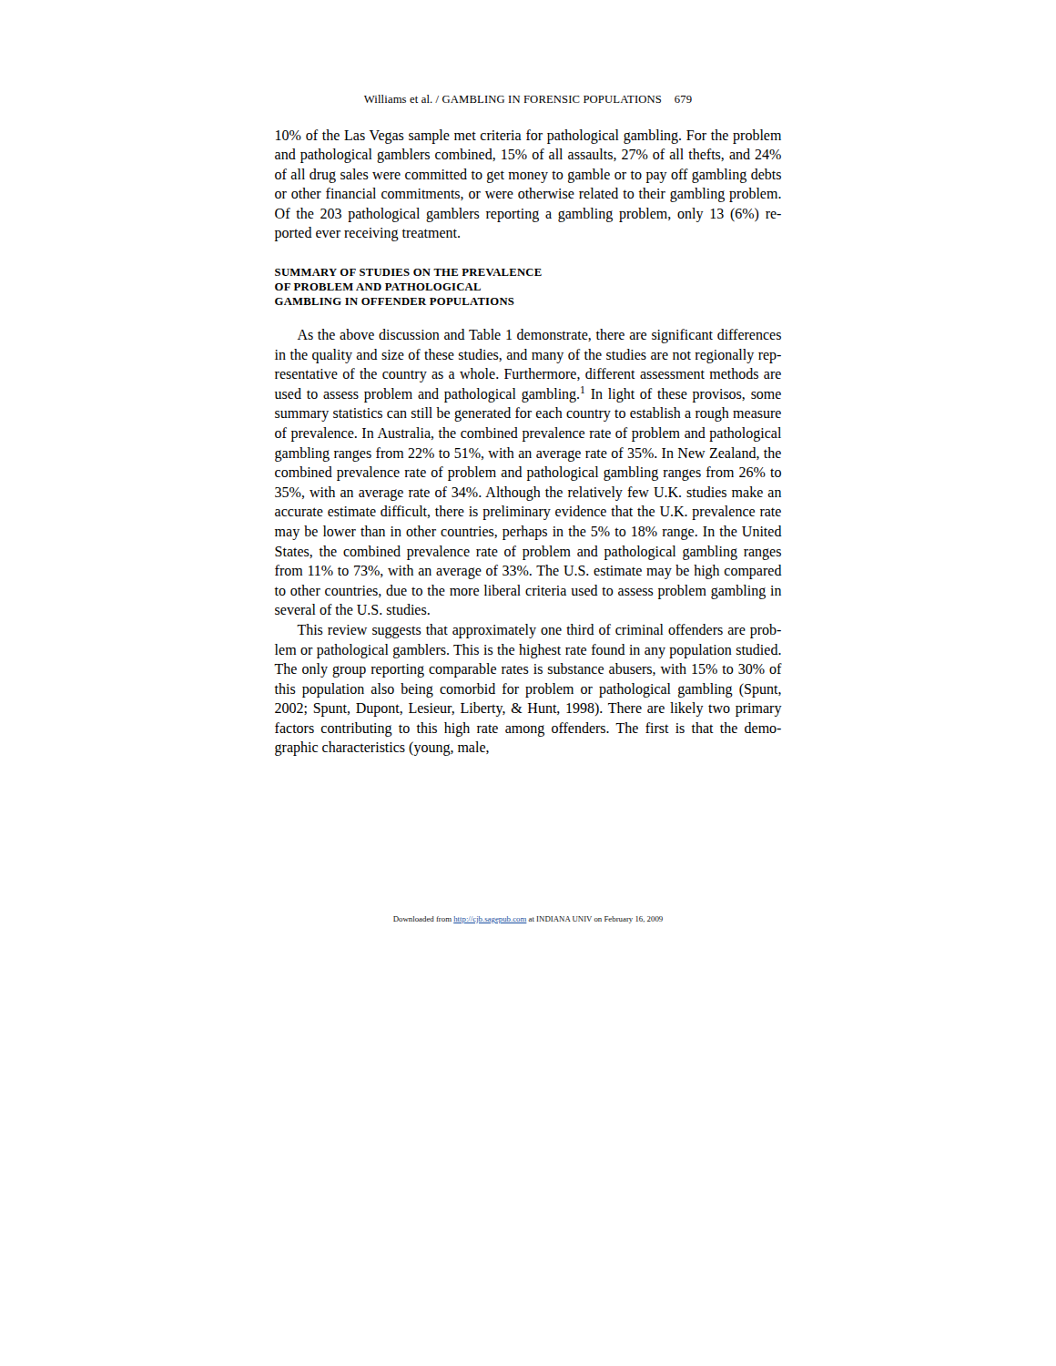Williams et al. / GAMBLING IN FORENSIC POPULATIONS679
10% of the Las Vegas sample met criteria for pathological gambling. For the problem and pathological gamblers combined, 15% of all assaults, 27% of all thefts, and 24% of all drug sales were committed to get money to gamble or to pay off gambling debts or other financial commitments, or were otherwise related to their gambling problem. Of the 203 pathological gamblers reporting a gambling problem, only 13 (6%) reported ever receiving treatment.
SUMMARY OF STUDIES ON THE PREVALENCE
OF PROBLEM AND PATHOLOGICAL
GAMBLING IN OFFENDER POPULATIONS
As the above discussion and Table 1 demonstrate, there are significant differences in the quality and size of these studies, and many of the studies are not regionally representative of the country as a whole. Furthermore, different assessment methods are used to assess problem and pathological gambling.1 In light of these provisos, some summary statistics can still be generated for each country to establish a rough measure of prevalence. In Australia, the combined prevalence rate of problem and pathological gambling ranges from 22% to 51%, with an average rate of 35%. In New Zealand, the combined prevalence rate of problem and pathological gambling ranges from 26% to 35%, with an average rate of 34%. Although the relatively few U.K. studies make an accurate estimate difficult, there is preliminary evidence that the U.K. prevalence rate may be lower than in other countries, perhaps in the 5% to 18% range. In the United States, the combined prevalence rate of problem and pathological gambling ranges from 11% to 73%, with an average of 33%. The U.S. estimate may be high compared to other countries, due to the more liberal criteria used to assess problem gambling in several of the U.S. studies.
This review suggests that approximately one third of criminal offenders are problem or pathological gamblers. This is the highest rate found in any population studied. The only group reporting comparable rates is substance abusers, with 15% to 30% of this population also being comorbid for problem or pathological gambling (Spunt, 2002; Spunt, Dupont, Lesieur, Liberty, & Hunt, 1998). There are likely two primary factors contributing to this high rate among offenders. The first is that the demographic characteristics (young, male,
Downloaded from http://cjb.sagepub.com at INDIANA UNIV on February 16, 2009